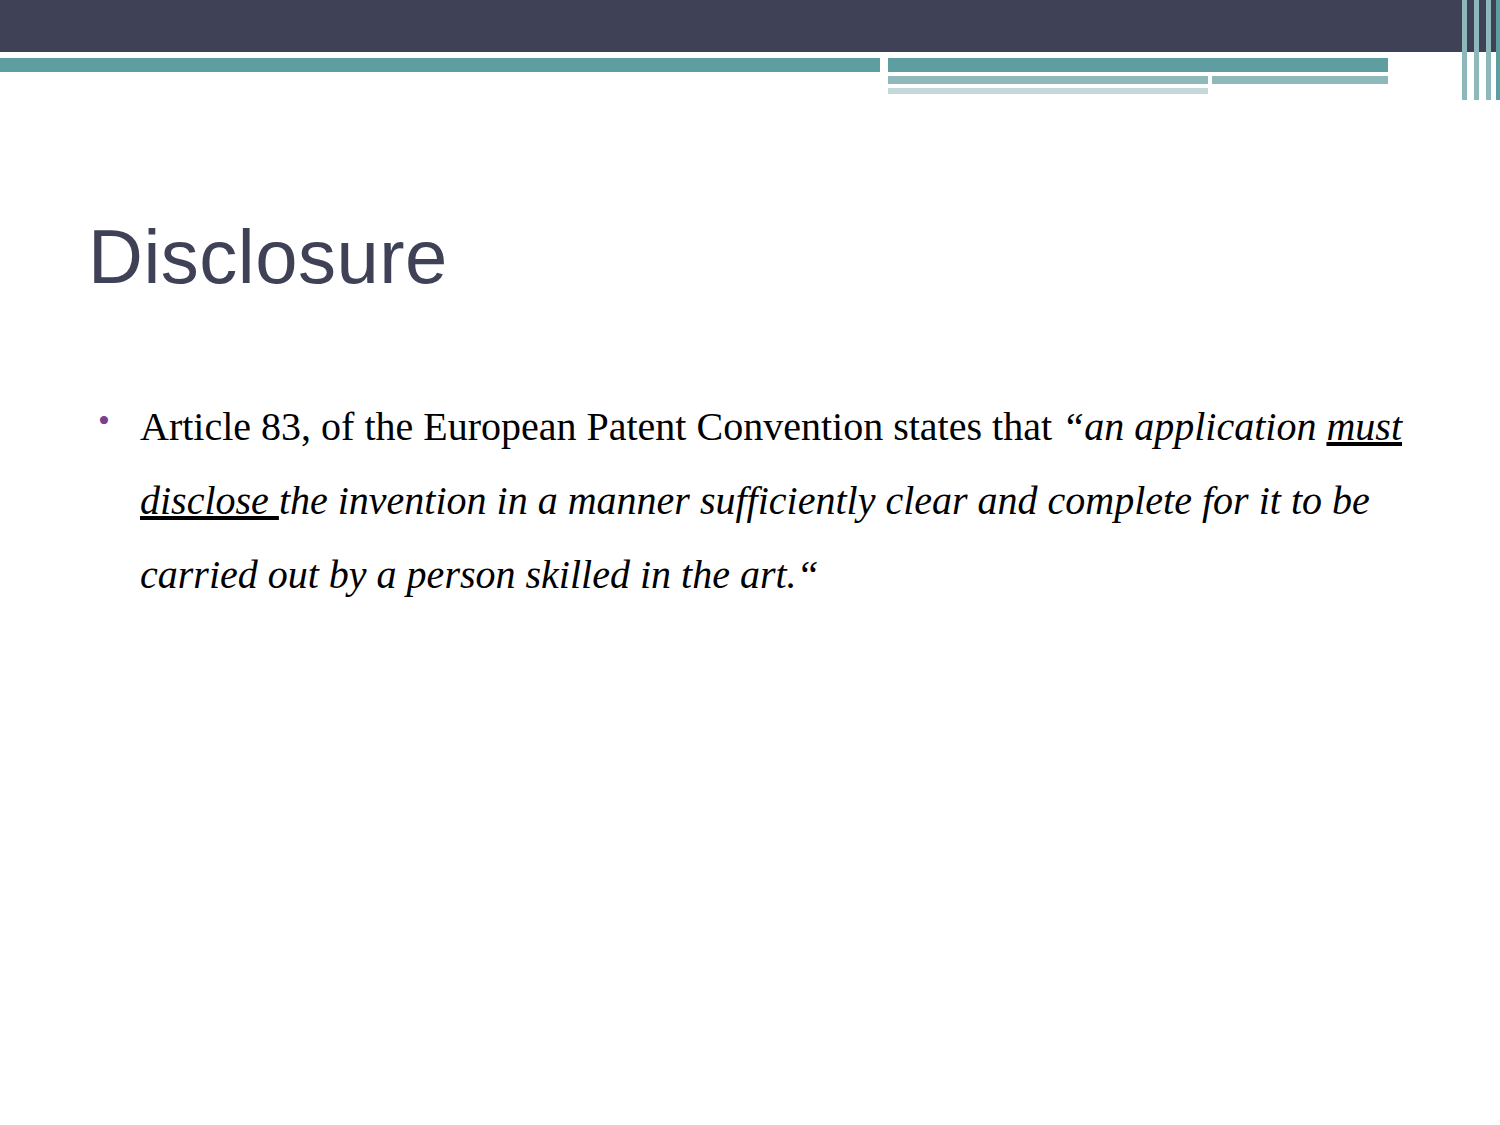Disclosure
Article 83, of the European Patent Convention states that “an application must disclose the invention in a manner sufficiently clear and complete for it to be carried out by a person skilled in the art.“